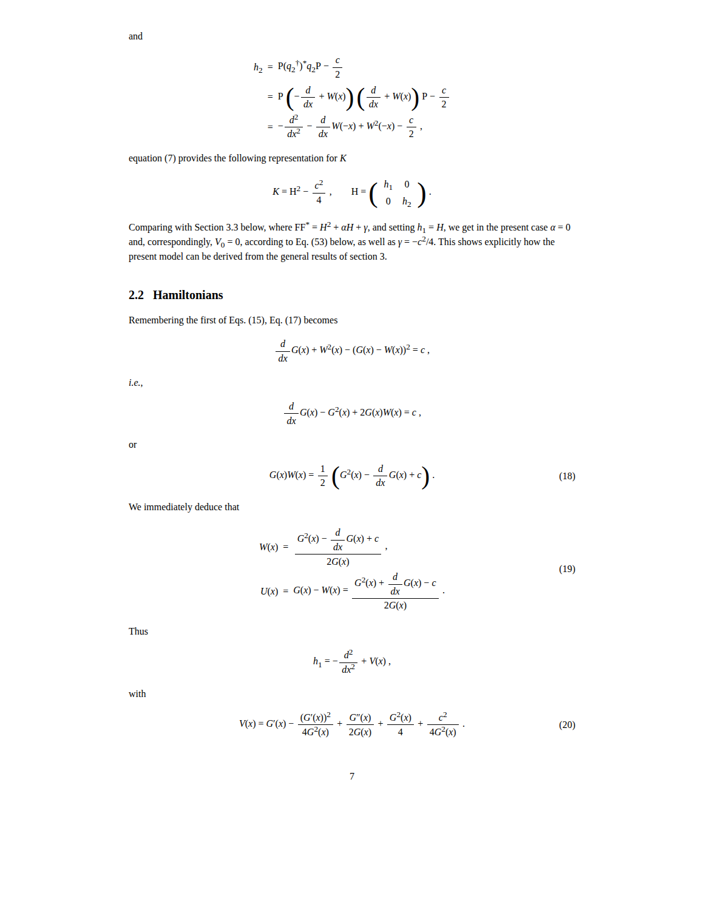and
| h 2 | = | P ( q 2 † ) * q 2 P − c 2 |
| | = | P ( − d dx + W ( x ) ) ( d dx + W ( x ) ) P − c 2 |
| | = | − d 2 dx 2 − d dx W (− x ) + W 2 (− x ) − c 2 , |
equation (7) provides the following representation for K
K = H2 − c24 , H = (
| h 1 | 0 |
| 0 | h 2 |
) .
Comparing with Section 3.3 below, where FF* = H2 + αH + γ, and setting h1 = H, we get in the present case α = 0 and, correspondingly, V0 = 0, according to Eq. (53) below, as well as γ = −c2/4. This shows explicitly how the present model can be derived from the general results of section 3.
2.2 Hamiltonians
Remembering the first of Eqs. (15), Eq. (17) becomes
ddx G(x) + W2(x) − (G(x) − W(x))2 = c ,
i.e.,
ddx G(x) − G2(x) + 2G(x)W(x) = c ,
or
G(x)W(x) = 12 (G2(x) − ddx G(x) + c) .
(18)
We immediately deduce that
| W ( x ) | = | G 2 ( x ) − d dx G ( x ) + c 2 G ( x ) , |
| U ( x ) | = | G ( x ) − W ( x ) = G 2 ( x ) + d dx G ( x ) − c 2 G ( x ) . |
(19)
Thus
h1 = −d2 dx2 + V(x) ,
with
V(x) = G′(x) − (G′(x))24G2(x) + G″(x) 2G(x) + G2(x) 4 + c24G2(x) .
(20)
7